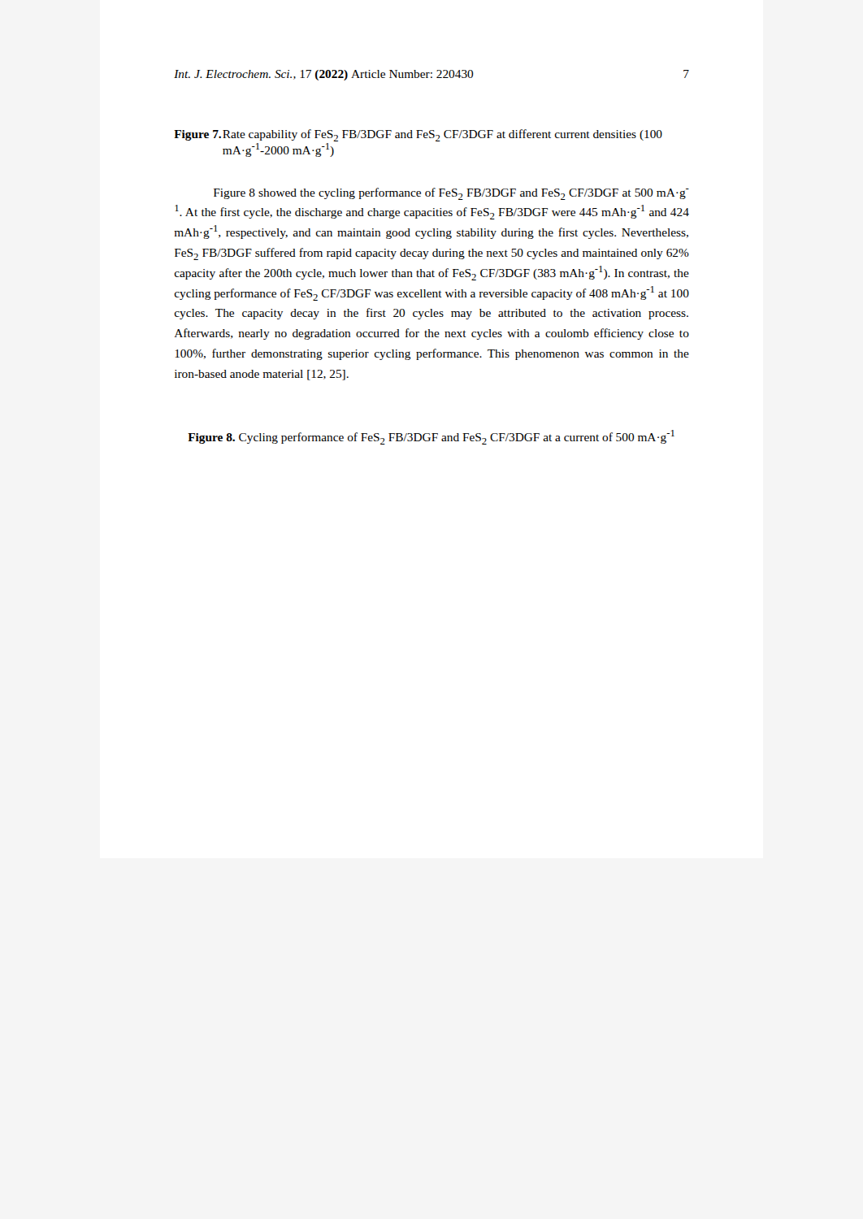Int. J. Electrochem. Sci., 17 (2022) Article Number: 220430
7
Figure 7. Rate capability of FeS2 FB/3DGF and FeS2 CF/3DGF at different current densities (100 mA·g-1-2000 mA·g-1)
Figure 8 showed the cycling performance of FeS2 FB/3DGF and FeS2 CF/3DGF at 500 mA·g-1. At the first cycle, the discharge and charge capacities of FeS2 FB/3DGF were 445 mAh·g-1 and 424 mAh·g-1, respectively, and can maintain good cycling stability during the first cycles. Nevertheless, FeS2 FB/3DGF suffered from rapid capacity decay during the next 50 cycles and maintained only 62% capacity after the 200th cycle, much lower than that of FeS2 CF/3DGF (383 mAh·g-1). In contrast, the cycling performance of FeS2 CF/3DGF was excellent with a reversible capacity of 408 mAh·g-1 at 100 cycles. The capacity decay in the first 20 cycles may be attributed to the activation process. Afterwards, nearly no degradation occurred for the next cycles with a coulomb efficiency close to 100%, further demonstrating superior cycling performance. This phenomenon was common in the iron-based anode material [12, 25].
Figure 8. Cycling performance of FeS2 FB/3DGF and FeS2 CF/3DGF at a current of 500 mA·g-1